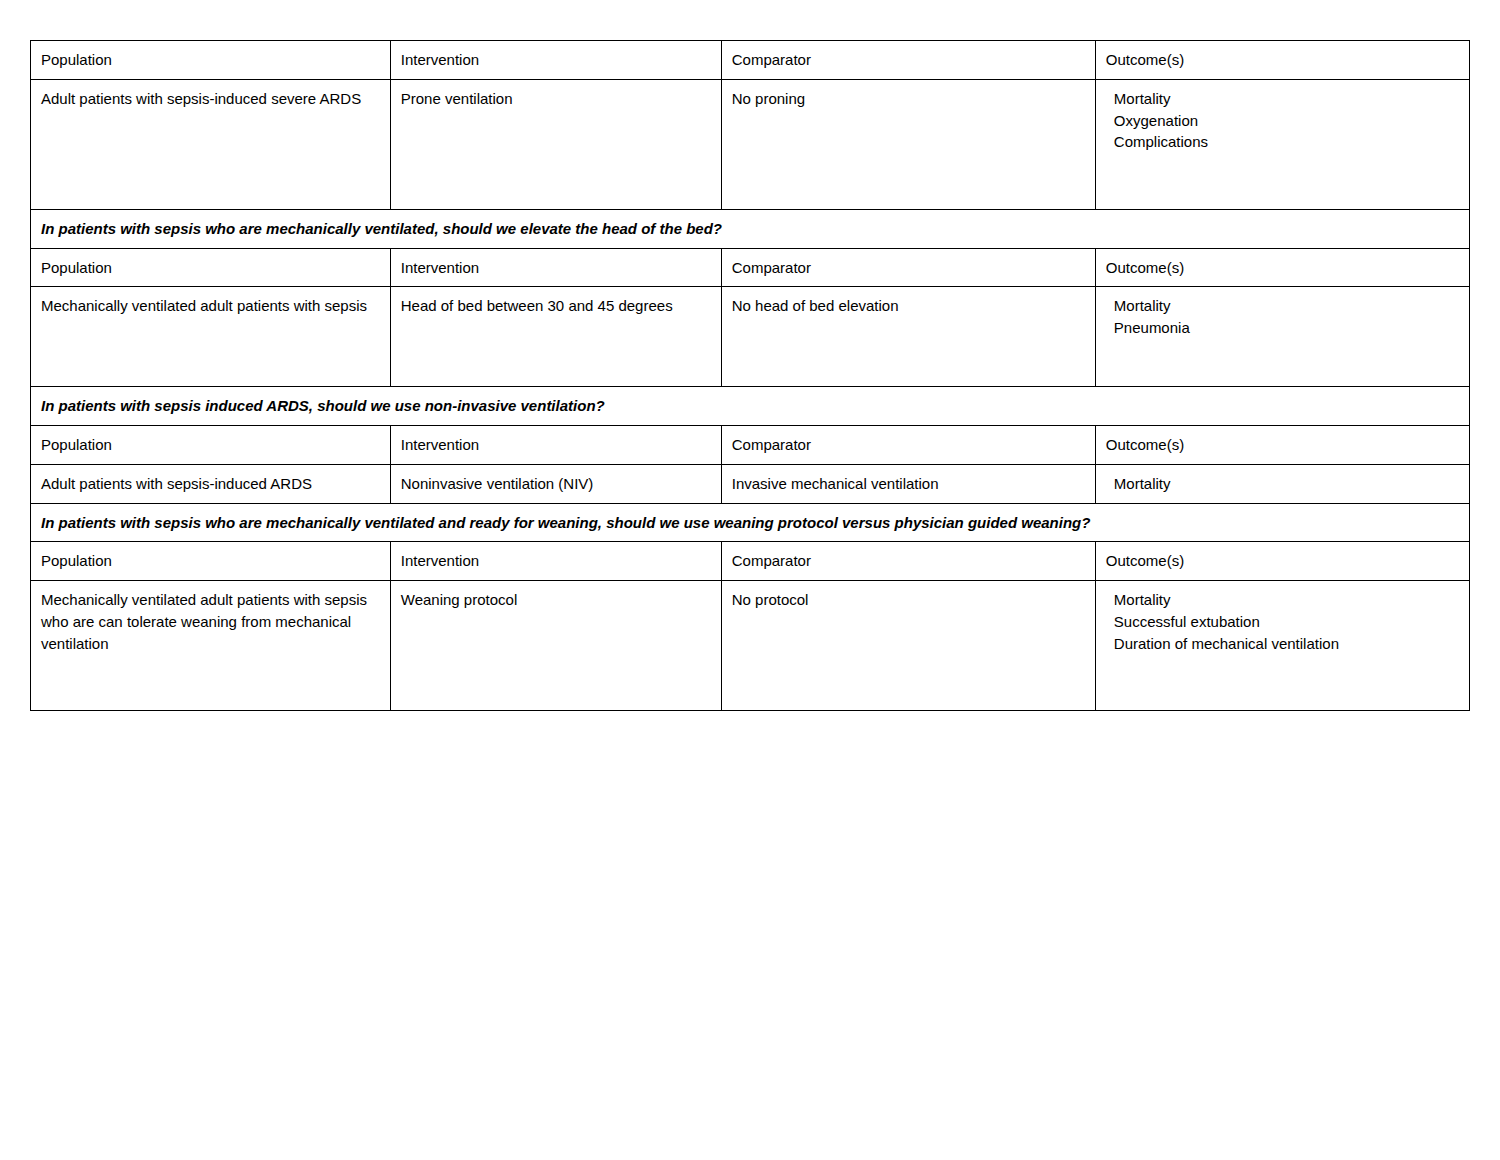| Population | Intervention | Comparator | Outcome(s) |
| Adult patients with sepsis-induced severe ARDS | Prone ventilation | No proning | Mortality Oxygenation Complications |
| In patients with sepsis who are mechanically ventilated, should we elevate the head of the bed? |
| Population | Intervention | Comparator | Outcome(s) |
| Mechanically ventilated adult patients with sepsis | Head of bed between 30 and 45 degrees | No head of bed elevation | Mortality Pneumonia |
| In patients with sepsis induced ARDS, should we use non-invasive ventilation? |
| Population | Intervention | Comparator | Outcome(s) |
| Adult patients with sepsis-induced ARDS | Noninvasive ventilation (NIV) | Invasive mechanical ventilation | Mortality |
| In patients with sepsis who are mechanically ventilated and ready for weaning, should we use weaning protocol versus physician guided weaning? |
| Population | Intervention | Comparator | Outcome(s) |
| Mechanically ventilated adult patients with sepsis who are can tolerate weaning from mechanical ventilation | Weaning protocol | No protocol | Mortality Successful extubation Duration of mechanical ventilation |